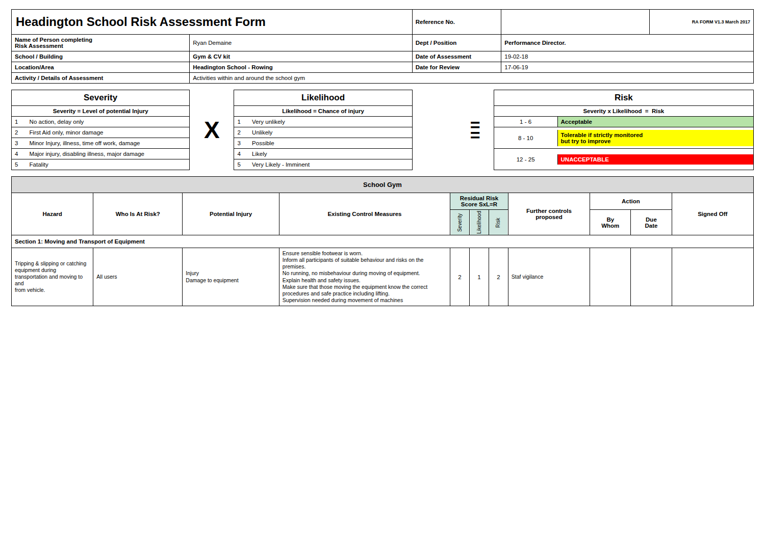| Headington School Risk Assessment Form | Reference No. | | RA FORM V1.3 March 2017 |
| Name of Person completing Risk Assessment | Ryan Demaine | Dept / Position | Performance Director. |
| School / Building | Gym & CV kit | Date of Assessment | 19-02-18 |
| Location/Area | Headington School - Rowing | Date for Review | 17-06-19 |
| Activity / Details of Assessment | Activities within and around the school gym |
| Severity | X | Likelihood | | = = | Risk |
| Severity = Level of potential Injury | Likelihood = Chance of injury | Severity x Likelihood = Risk |
| 1 | No action, delay only | 1 | Very unlikely | / 1 - 6 / Acceptable / |
| 2 | First Aid only, minor damage | 2 | Unlikely | / 8 - 10 / Tolerable if strictly monitored but try to improve / |
| 3 | Minor Injury, illness, time off work, damage | 3 | Possible |
| 4 | Major injury, disabling illness, major damage | 4 | Likely | / 12 - 25 / UNACCEPTABLE / |
| 5 | Fatality | 5 | Very Likely - Imminent |
| School Gym |
| Hazard | Who Is At Risk? | Potential Injury | Existing Control Measures | Residual Risk Score SxL=R | Further controls proposed | Action | Signed Off |
| Severity | Likelihood | Risk | By Whom | Due Date |
| Section 1: Moving and Transport of Equipment |
| Tripping & slipping or catching equipment during transportation and moving to and from vehicle. | All users | Injury Damage to equipment | Ensure sensible footwear is worn. Inform all participants of suitable behaviour and risks on the premises. No running, no misbehaviour during moving of equipment. Explain health and safety issues. Make sure that those moving the equipment know the correct procedures and safe practice including lifting. Supervision needed during movement of machines | 2 | 1 | 2 | Staf vigilance | | | |